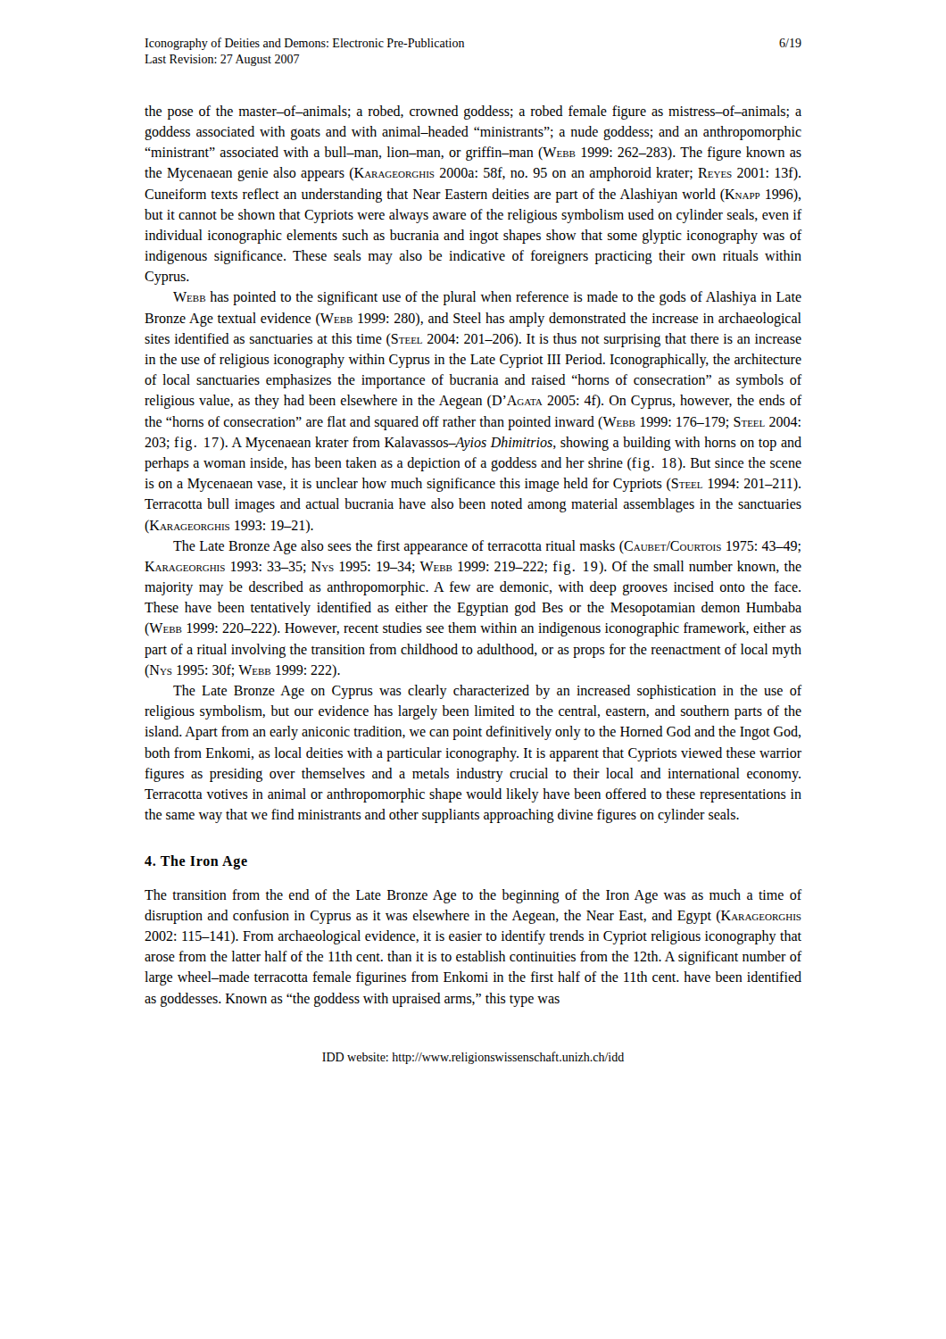Iconography of Deities and Demons: Electronic Pre-Publication
Last Revision: 27 August 2007
6/19
the pose of the master–of–animals; a robed, crowned goddess; a robed female figure as mistress–of–animals; a goddess associated with goats and with animal–headed “ministrants”; a nude goddess; and an anthropomorphic “ministrant” associated with a bull–man, lion–man, or griffin–man (Webb 1999: 262–283). The figure known as the Mycenaean genie also appears (Karageorghis 2000a: 58f, no. 95 on an amphoroid krater; Reyes 2001: 13f). Cuneiform texts reflect an understanding that Near Eastern deities are part of the Alashiyan world (Knapp 1996), but it cannot be shown that Cypriots were always aware of the religious symbolism used on cylinder seals, even if individual iconographic elements such as bucrania and ingot shapes show that some glyptic iconography was of indigenous significance. These seals may also be indicative of foreigners practicing their own rituals within Cyprus.
Webb has pointed to the significant use of the plural when reference is made to the gods of Alashiya in Late Bronze Age textual evidence (Webb 1999: 280), and Steel has amply demonstrated the increase in archaeological sites identified as sanctuaries at this time (Steel 2004: 201–206). It is thus not surprising that there is an increase in the use of religious iconography within Cyprus in the Late Cypriot III Period. Iconographically, the architecture of local sanctuaries emphasizes the importance of bucrania and raised “horns of consecration” as symbols of religious value, as they had been elsewhere in the Aegean (D’Agata 2005: 4f). On Cyprus, however, the ends of the “horns of consecration” are flat and squared off rather than pointed inward (Webb 1999: 176–179; Steel 2004: 203; fig. 17). A Mycenaean krater from Kalavassos–Ayios Dhimitrios, showing a building with horns on top and perhaps a woman inside, has been taken as a depiction of a goddess and her shrine (fig. 18). But since the scene is on a Mycenaean vase, it is unclear how much significance this image held for Cypriots (Steel 1994: 201–211). Terracotta bull images and actual bucrania have also been noted among material assemblages in the sanctuaries (Karageorghis 1993: 19–21).
The Late Bronze Age also sees the first appearance of terracotta ritual masks (Caubet/Courtois 1975: 43–49; Karageorghis 1993: 33–35; Nys 1995: 19–34; Webb 1999: 219–222; fig. 19). Of the small number known, the majority may be described as anthropomorphic. A few are demonic, with deep grooves incised onto the face. These have been tentatively identified as either the Egyptian god Bes or the Mesopotamian demon Humbaba (Webb 1999: 220–222). However, recent studies see them within an indigenous iconographic framework, either as part of a ritual involving the transition from childhood to adulthood, or as props for the reenactment of local myth (Nys 1995: 30f; Webb 1999: 222).
The Late Bronze Age on Cyprus was clearly characterized by an increased sophistication in the use of religious symbolism, but our evidence has largely been limited to the central, eastern, and southern parts of the island. Apart from an early aniconic tradition, we can point definitively only to the Horned God and the Ingot God, both from Enkomi, as local deities with a particular iconography. It is apparent that Cypriots viewed these warrior figures as presiding over themselves and a metals industry crucial to their local and international economy. Terracotta votives in animal or anthropomorphic shape would likely have been offered to these representations in the same way that we find ministrants and other suppliants approaching divine figures on cylinder seals.
4. The Iron Age
The transition from the end of the Late Bronze Age to the beginning of the Iron Age was as much a time of disruption and confusion in Cyprus as it was elsewhere in the Aegean, the Near East, and Egypt (Karageorghis 2002: 115–141). From archaeological evidence, it is easier to identify trends in Cypriot religious iconography that arose from the latter half of the 11th cent. than it is to establish continuities from the 12th. A significant number of large wheel–made terracotta female figurines from Enkomi in the first half of the 11th cent. have been identified as goddesses. Known as “the goddess with upraised arms,” this type was
IDD website: http://www.religionswissenschaft.unizh.ch/idd